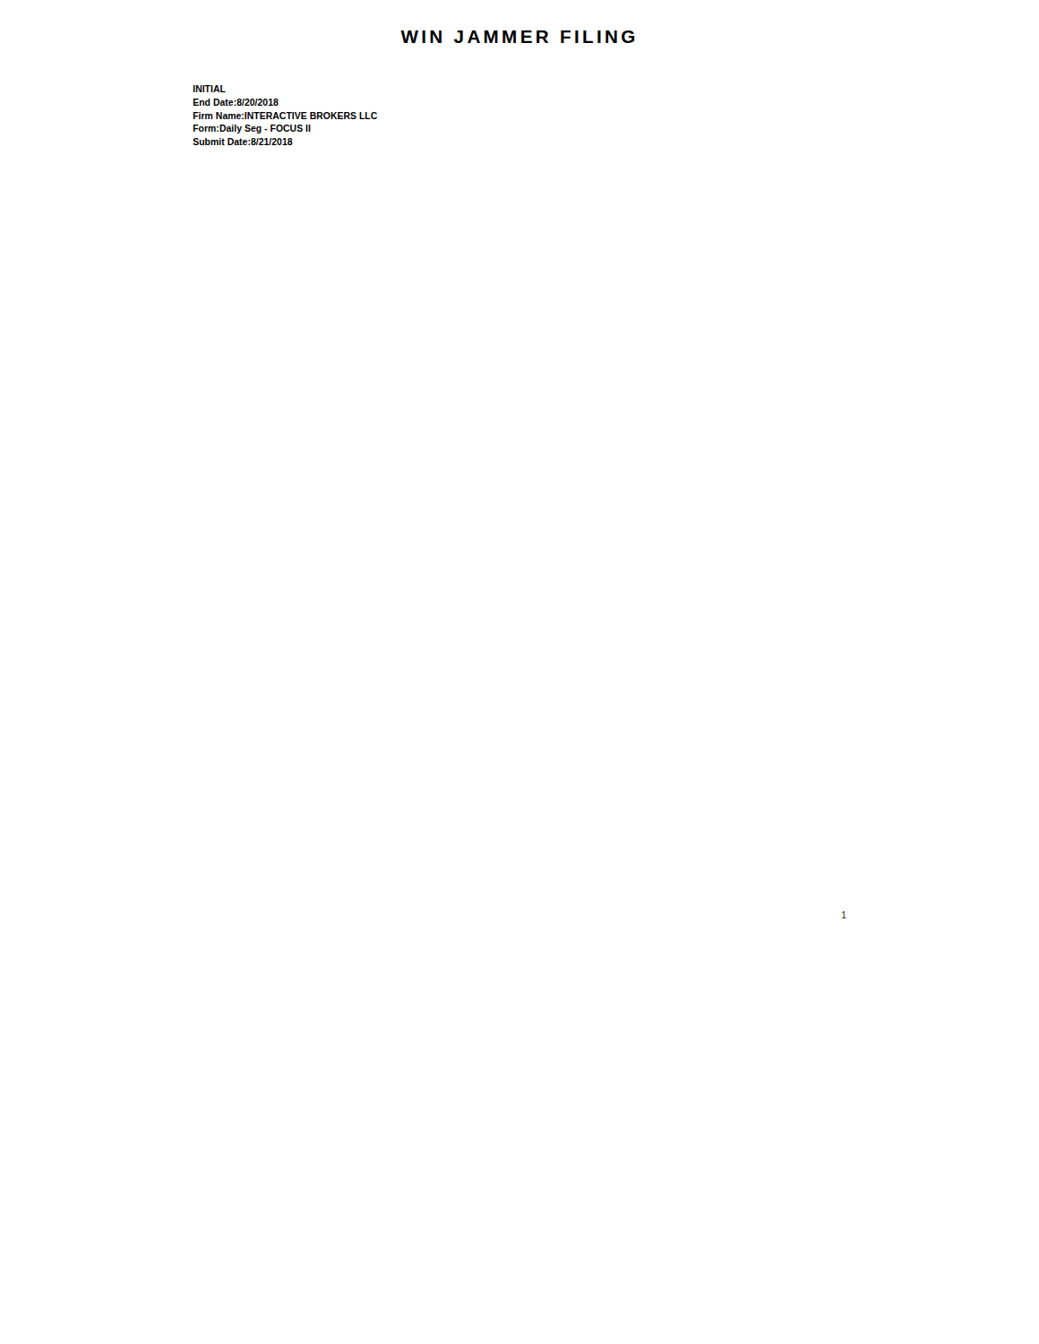WIN JAMMER FILING
INITIAL
End Date:8/20/2018
Firm Name:INTERACTIVE BROKERS LLC
Form:Daily Seg - FOCUS II
Submit Date:8/21/2018
1